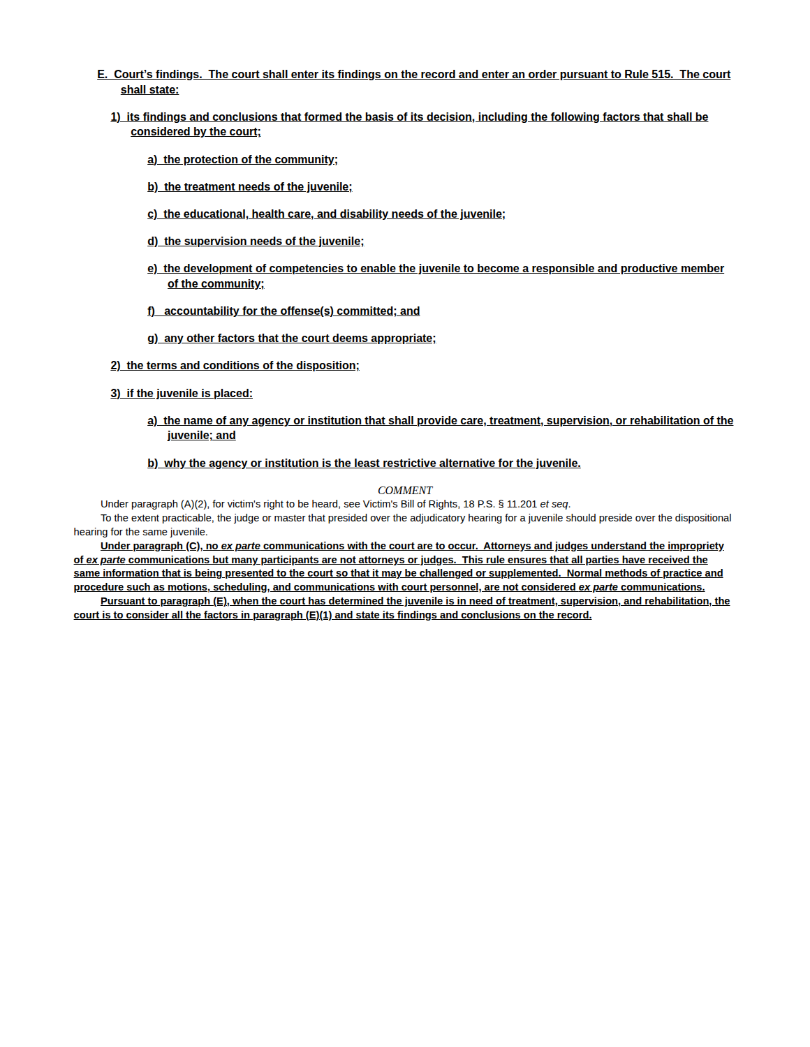E. Court’s findings. The court shall enter its findings on the record and enter an order pursuant to Rule 515. The court shall state:
1) its findings and conclusions that formed the basis of its decision, including the following factors that shall be considered by the court;
a) the protection of the community;
b) the treatment needs of the juvenile;
c) the educational, health care, and disability needs of the juvenile;
d) the supervision needs of the juvenile;
e) the development of competencies to enable the juvenile to become a responsible and productive member of the community;
f) accountability for the offense(s) committed; and
g) any other factors that the court deems appropriate;
2) the terms and conditions of the disposition;
3) if the juvenile is placed:
a) the name of any agency or institution that shall provide care, treatment, supervision, or rehabilitation of the juvenile; and
b) why the agency or institution is the least restrictive alternative for the juvenile.
COMMENT
Under paragraph (A)(2), for victim's right to be heard, see Victim's Bill of Rights, 18 P.S. § 11.201 et seq.
To the extent practicable, the judge or master that presided over the adjudicatory hearing for a juvenile should preside over the dispositional hearing for the same juvenile.
Under paragraph (C), no ex parte communications with the court are to occur. Attorneys and judges understand the impropriety of ex parte communications but many participants are not attorneys or judges. This rule ensures that all parties have received the same information that is being presented to the court so that it may be challenged or supplemented. Normal methods of practice and procedure such as motions, scheduling, and communications with court personnel, are not considered ex parte communications.
Pursuant to paragraph (E), when the court has determined the juvenile is in need of treatment, supervision, and rehabilitation, the court is to consider all the factors in paragraph (E)(1) and state its findings and conclusions on the record.